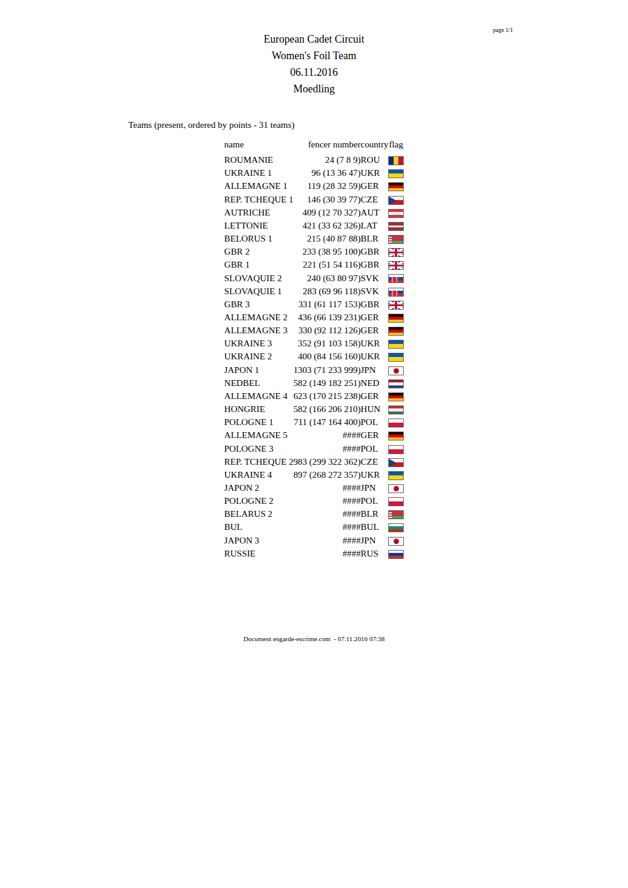page 1/1
European Cadet Circuit
Women's Foil Team
06.11.2016
Moedling
Teams (present, ordered by points - 31 teams)
| name | fencer number | country | flag |
| --- | --- | --- | --- |
| ROUMANIE | 24 (7 8 9) | ROU | |
| UKRAINE 1 | 96 (13 36 47) | UKR | |
| ALLEMAGNE 1 | 119 (28 32 59) | GER | |
| REP. TCHEQUE 1 | 146 (30 39 77) | CZE | |
| AUTRICHE | 409 (12 70 327) | AUT | |
| LETTONIE | 421 (33 62 326) | LAT | |
| BELORUS 1 | 215 (40 87 88) | BLR | |
| GBR 2 | 233 (38 95 100) | GBR | |
| GBR 1 | 221 (51 54 116) | GBR | |
| SLOVAQUIE 2 | 240 (63 80 97) | SVK | |
| SLOVAQUIE 1 | 283 (69 96 118) | SVK | |
| GBR 3 | 331 (61 117 153) | GBR | |
| ALLEMAGNE 2 | 436 (66 139 231) | GER | |
| ALLEMAGNE 3 | 330 (92 112 126) | GER | |
| UKRAINE 3 | 352 (91 103 158) | UKR | |
| UKRAINE 2 | 400 (84 156 160) | UKR | |
| JAPON 1 | 1303 (71 233 999) | JPN | |
| NEDBEL | 582 (149 182 251) | NED | |
| ALLEMAGNE 4 | 623 (170 215 238) | GER | |
| HONGRIE | 582 (166 206 210) | HUN | |
| POLOGNE 1 | 711 (147 164 400) | POL | |
| ALLEMAGNE 5 | #### | GER | |
| POLOGNE 3 | #### | POL | |
| REP. TCHEQUE 2 | 983 (299 322 362) | CZE | |
| UKRAINE 4 | 897 (268 272 357) | UKR | |
| JAPON 2 | #### | JPN | |
| POLOGNE 2 | #### | POL | |
| BELARUS 2 | #### | BLR | |
| BUL | #### | BUL | |
| JAPON 3 | #### | JPN | |
| RUSSIE | #### | RUS | |
Document engarde-escrime.com - 07.11.2016 07:38